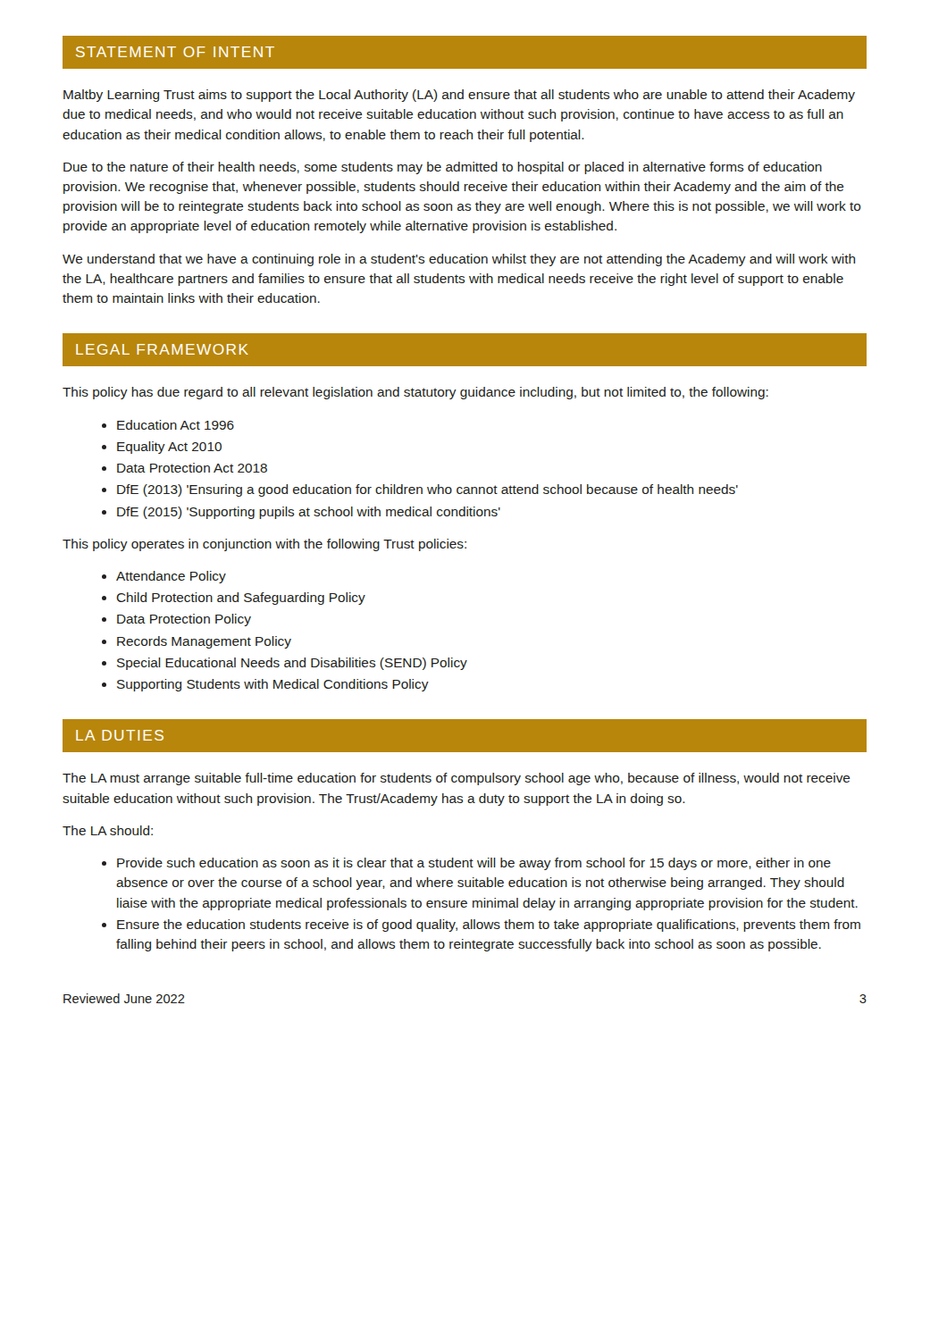Statement of Intent
Maltby Learning Trust aims to support the Local Authority (LA) and ensure that all students who are unable to attend their Academy due to medical needs, and who would not receive suitable education without such provision, continue to have access to as full an education as their medical condition allows, to enable them to reach their full potential.
Due to the nature of their health needs, some students may be admitted to hospital or placed in alternative forms of education provision. We recognise that, whenever possible, students should receive their education within their Academy and the aim of the provision will be to reintegrate students back into school as soon as they are well enough. Where this is not possible, we will work to provide an appropriate level of education remotely while alternative provision is established.
We understand that we have a continuing role in a student's education whilst they are not attending the Academy and will work with the LA, healthcare partners and families to ensure that all students with medical needs receive the right level of support to enable them to maintain links with their education.
Legal Framework
This policy has due regard to all relevant legislation and statutory guidance including, but not limited to, the following:
Education Act 1996
Equality Act 2010
Data Protection Act 2018
DfE (2013) 'Ensuring a good education for children who cannot attend school because of health needs'
DfE (2015) 'Supporting pupils at school with medical conditions'
This policy operates in conjunction with the following Trust policies:
Attendance Policy
Child Protection and Safeguarding Policy
Data Protection Policy
Records Management Policy
Special Educational Needs and Disabilities (SEND) Policy
Supporting Students with Medical Conditions Policy
LA Duties
The LA must arrange suitable full-time education for students of compulsory school age who, because of illness, would not receive suitable education without such provision. The Trust/Academy has a duty to support the LA in doing so.
The LA should:
Provide such education as soon as it is clear that a student will be away from school for 15 days or more, either in one absence or over the course of a school year, and where suitable education is not otherwise being arranged. They should liaise with the appropriate medical professionals to ensure minimal delay in arranging appropriate provision for the student.
Ensure the education students receive is of good quality, allows them to take appropriate qualifications, prevents them from falling behind their peers in school, and allows them to reintegrate successfully back into school as soon as possible.
Reviewed June 2022 3